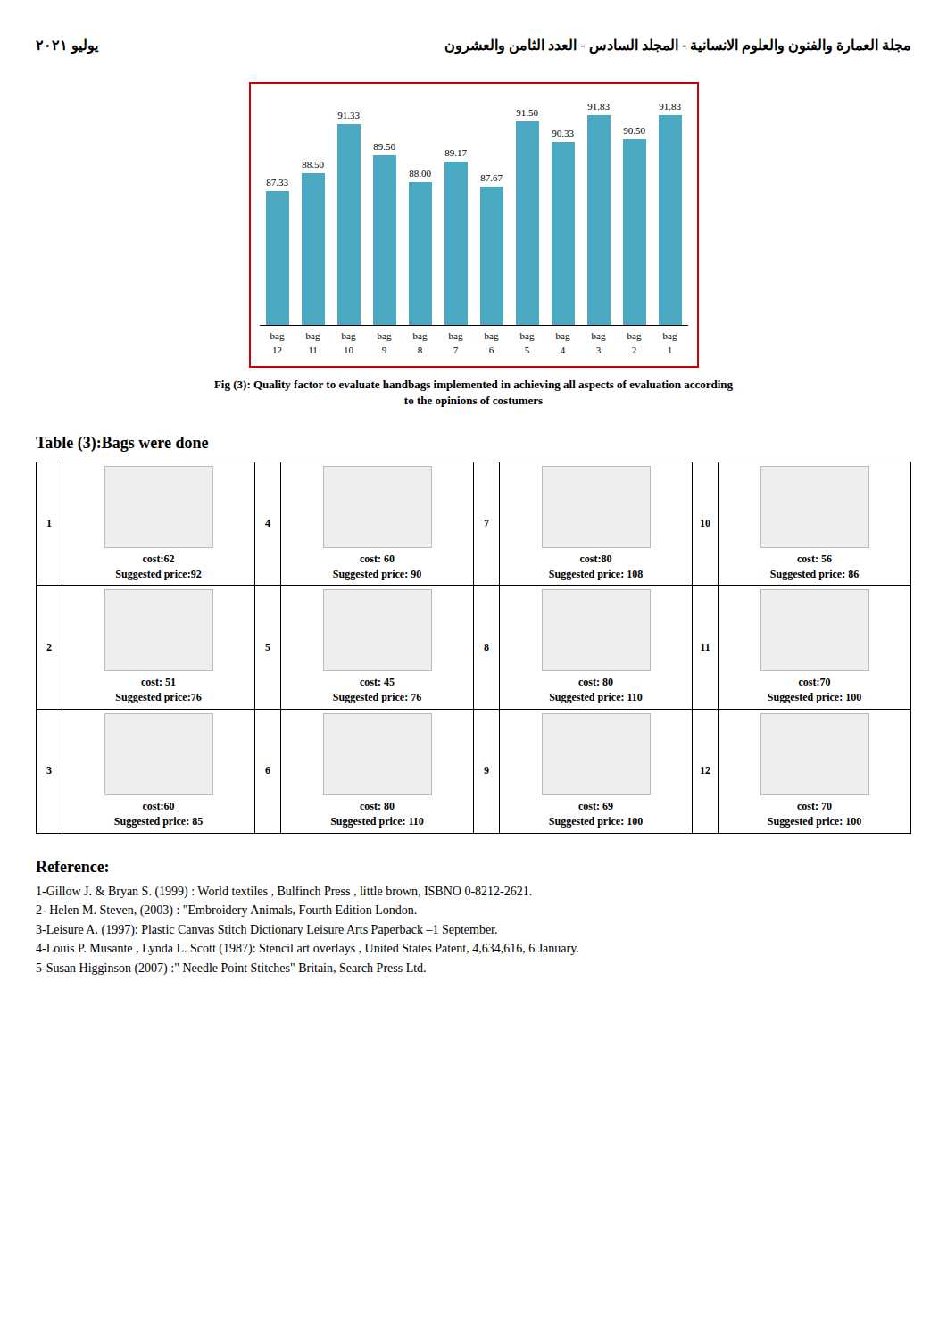مجلة العمارة والفنون والعلوم الانسانية - المجلد السادس - العدد الثامن والعشرون يوليو ٢٠٢١
87.33
88.50
91.33
89.50
88.00
89.17
87.67
91.50
90.33
91.83
90.50
91.83
bag
12
bag
11
bag
10
bag
9
bag
8
bag
7
bag
6
bag
5
bag
4
bag
3
bag
2
bag
1
Fig (3): Quality factor to evaluate handbags implemented in achieving all aspects of evaluation according
to the opinions of costumers
Table (3):Bags were done
| 1 | cost:62 Suggested price:92 | 4 | cost: 60 Suggested price: 90 | 7 | cost:80 Suggested price: 108 | 10 | cost: 56 Suggested price: 86 |
| 2 | cost: 51 Suggested price:76 | 5 | cost: 45 Suggested price: 76 | 8 | cost: 80 Suggested price: 110 | 11 | cost:70 Suggested price: 100 |
| 3 | cost:60 Suggested price: 85 | 6 | cost: 80 Suggested price: 110 | 9 | cost: 69 Suggested price: 100 | 12 | cost: 70 Suggested price: 100 |
Reference:
1-Gillow J. & Bryan S. (1999) : World textiles , Bulfinch Press , little brown, ISBNO 0-8212-2621.
2- Helen M. Steven, (2003) : "Embroidery Animals, Fourth Edition London.
3-Leisure A. (1997): Plastic Canvas Stitch Dictionary Leisure Arts Paperback –1 September.
4-Louis P. Musante , Lynda L. Scott (1987): Stencil art overlays , United States Patent, 4,634,616, 6 January.
5-Susan Higginson (2007) :" Needle Point Stitches" Britain, Search Press Ltd.